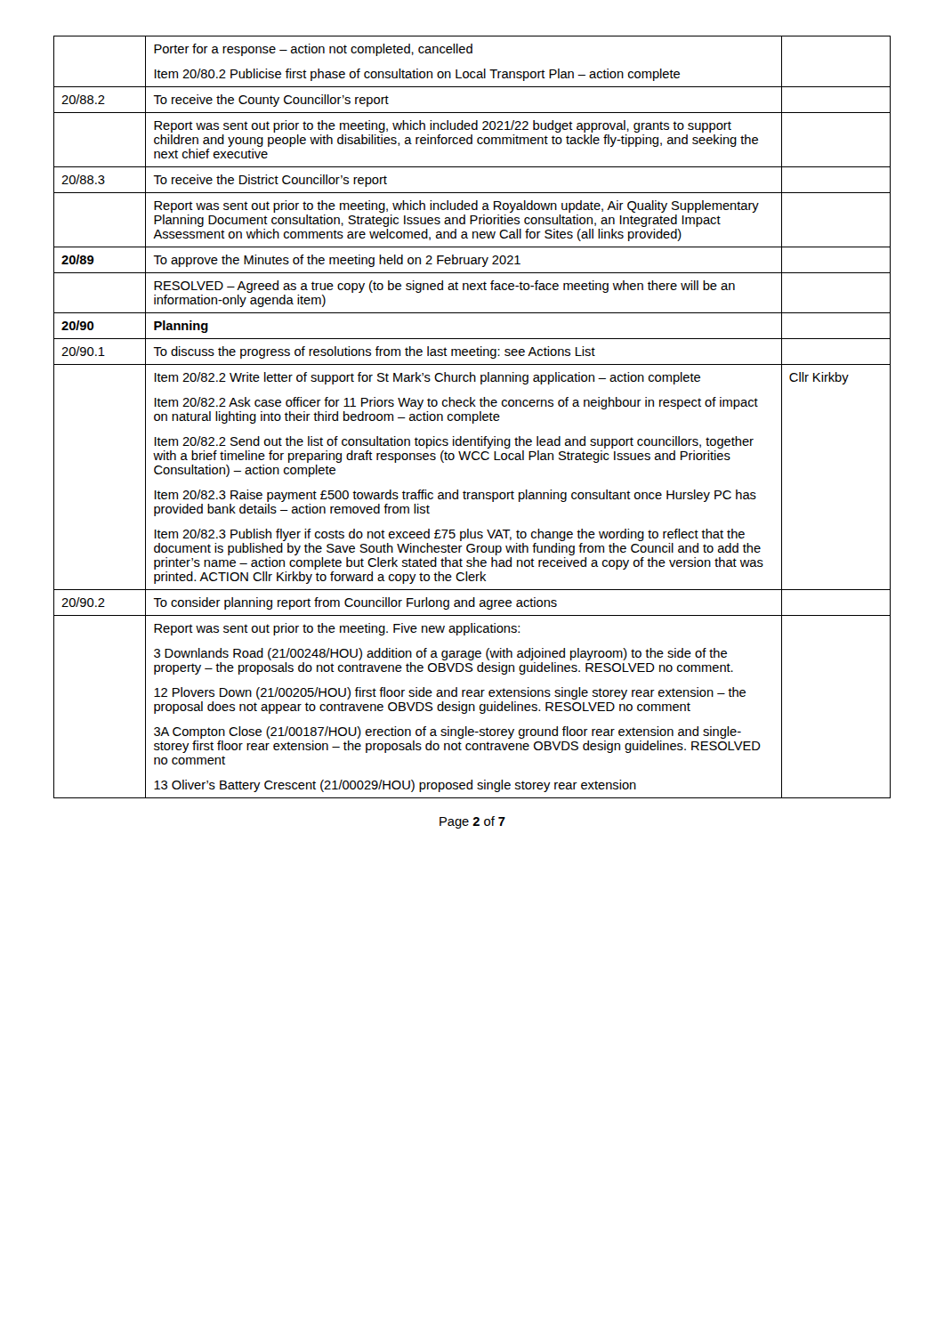| | Porter for a response – action not completed, cancelled Item 20/80.2 Publicise first phase of consultation on Local Transport Plan – action complete | |
| 20/88.2 | To receive the County Councillor’s report | |
| | Report was sent out prior to the meeting, which included 2021/22 budget approval, grants to support children and young people with disabilities, a reinforced commitment to tackle fly-tipping, and seeking the next chief executive | |
| 20/88.3 | To receive the District Councillor’s report | |
| | Report was sent out prior to the meeting, which included a Royaldown update, Air Quality Supplementary Planning Document consultation, Strategic Issues and Priorities consultation, an Integrated Impact Assessment on which comments are welcomed, and a new Call for Sites (all links provided) | |
| 20/89 | To approve the Minutes of the meeting held on 2 February 2021 | |
| | RESOLVED – Agreed as a true copy (to be signed at next face-to-face meeting when there will be an information-only agenda item) | |
| 20/90 | Planning | |
| 20/90.1 | To discuss the progress of resolutions from the last meeting: see Actions List | |
| | Item 20/82.2 Write letter of support for St Mark’s Church planning application – action complete Item 20/82.2 Ask case officer for 11 Priors Way to check the concerns of a neighbour in respect of impact on natural lighting into their third bedroom – action complete Item 20/82.2 Send out the list of consultation topics identifying the lead and support councillors, together with a brief timeline for preparing draft responses (to WCC Local Plan Strategic Issues and Priorities Consultation) – action complete Item 20/82.3 Raise payment £500 towards traffic and transport planning consultant once Hursley PC has provided bank details – action removed from list Item 20/82.3 Publish flyer if costs do not exceed £75 plus VAT, to change the wording to reflect that the document is published by the Save South Winchester Group with funding from the Council and to add the printer’s name – action complete but Clerk stated that she had not received a copy of the version that was printed. ACTION Cllr Kirkby to forward a copy to the Clerk | Cllr Kirkby |
| 20/90.2 | To consider planning report from Councillor Furlong and agree actions | |
| | Report was sent out prior to the meeting. Five new applications: 3 Downlands Road (21/00248/HOU) addition of a garage (with adjoined playroom) to the side of the property – the proposals do not contravene the OBVDS design guidelines. RESOLVED no comment. 12 Plovers Down (21/00205/HOU) first floor side and rear extensions single storey rear extension – the proposal does not appear to contravene OBVDS design guidelines. RESOLVED no comment 3A Compton Close (21/00187/HOU) erection of a single-storey ground floor rear extension and single-storey first floor rear extension – the proposals do not contravene OBVDS design guidelines. RESOLVED no comment 13 Oliver’s Battery Crescent (21/00029/HOU) proposed single storey rear extension | |
Page 2 of 7